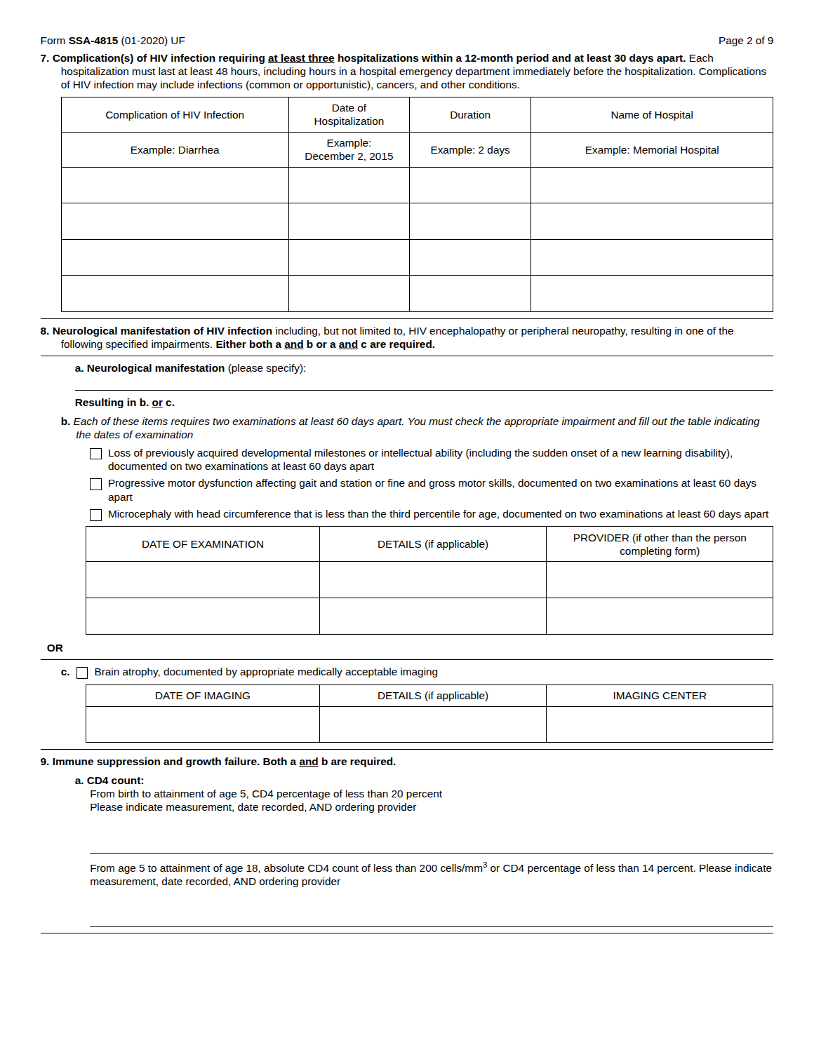Form SSA-4815 (01-2020) UF
Page 2 of 9
7. Complication(s) of HIV infection requiring at least three hospitalizations within a 12-month period and at least 30 days apart. Each hospitalization must last at least 48 hours, including hours in a hospital emergency department immediately before the hospitalization. Complications of HIV infection may include infections (common or opportunistic), cancers, and other conditions.
| Complication of HIV Infection | Date of Hospitalization | Duration | Name of Hospital |
| --- | --- | --- | --- |
| Example: Diarrhea | Example: December 2, 2015 | Example: 2 days | Example: Memorial Hospital |
8. Neurological manifestation of HIV infection including, but not limited to, HIV encephalopathy or peripheral neuropathy, resulting in one of the following specified impairments. Either both a and b or a and c are required.
a. Neurological manifestation (please specify):
Resulting in b. or c.
b. Each of these items requires two examinations at least 60 days apart. You must check the appropriate impairment and fill out the table indicating the dates of examination
Loss of previously acquired developmental milestones or intellectual ability (including the sudden onset of a new learning disability), documented on two examinations at least 60 days apart
Progressive motor dysfunction affecting gait and station or fine and gross motor skills, documented on two examinations at least 60 days apart
Microcephaly with head circumference that is less than the third percentile for age, documented on two examinations at least 60 days apart
| DATE OF EXAMINATION | DETAILS (if applicable) | PROVIDER (if other than the person completing form) |
| --- | --- | --- |
OR
c. Brain atrophy, documented by appropriate medically acceptable imaging
| DATE OF IMAGING | DETAILS (if applicable) | IMAGING CENTER |
| --- | --- | --- |
9. Immune suppression and growth failure. Both a and b are required.
a. CD4 count:
From birth to attainment of age 5, CD4 percentage of less than 20 percent
Please indicate measurement, date recorded, AND ordering provider
From age 5 to attainment of age 18, absolute CD4 count of less than 200 cells/mm3 or CD4 percentage of less than 14 percent. Please indicate measurement, date recorded, AND ordering provider